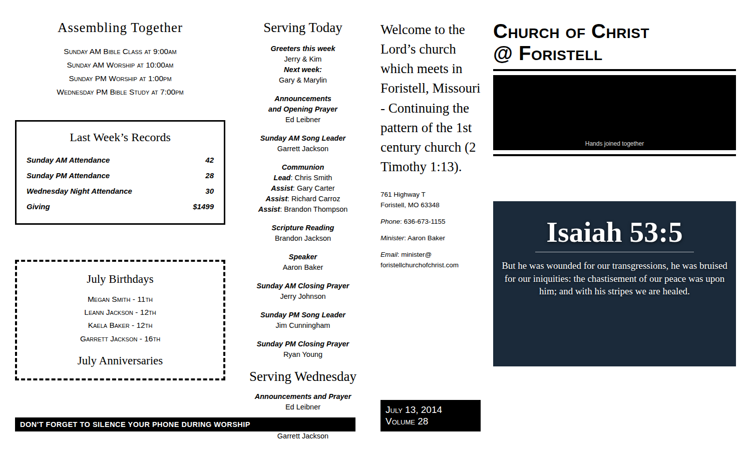Assembling Together
Sunday AM Bible Class at 9:00am
Sunday AM Worship at 10:00am
Sunday PM Worship at 1:00pm
Wednesday PM Bible Study at 7:00pm
Last Week’s Records
| Sunday AM Attendance | 42 |
| Sunday PM Attendance | 28 |
| Wednesday Night Attendance | 30 |
| Giving | $1499 |
July Birthdays
Megan Smith - 11th
Leann Jackson - 12th
Kaela Baker - 12th
Garrett Jackson - 16th
July Anniversaries
DON'T FORGET TO SILENCE YOUR PHONE DURING WORSHIP
Serving Today
Greeters this week
Jerry & Kim
Next week:
Gary & Marylin
Announcements
and Opening Prayer
Ed Leibner
Sunday AM Song Leader
Garrett Jackson
Communion
Lead: Chris Smith
Assist: Gary Carter
Assist: Richard Carroz
Assist: Brandon Thompson
Scripture Reading
Brandon Jackson
Speaker
Aaron Baker
Sunday AM Closing Prayer
Jerry Johnson
Sunday PM Song Leader
Jim Cunningham
Sunday PM Closing Prayer
Ryan Young
Serving Wednesday
Announcements and Prayer
Ed Leibner
Song Leader
Garrett Jackson
Devotional Thought
Richard Carroz
Welcome to the Lord’s church which meets in Foristell, Missouri - Continuing the pattern of the 1st century church (2 Timothy 1:13).
761 Highway T
Foristell, MO 63348
Phone: 636-673-1155
Minister: Aaron Baker
Email: minister@
foristellchurchofchrist.com
July 13, 2014
Volume 28
Church of Christ
@ Foristell
Hands joined together
Isaiah 53:5
But he was wounded for our transgressions, he was bruised for our iniquities: the chastisement of our peace was upon him; and with his stripes we are healed.